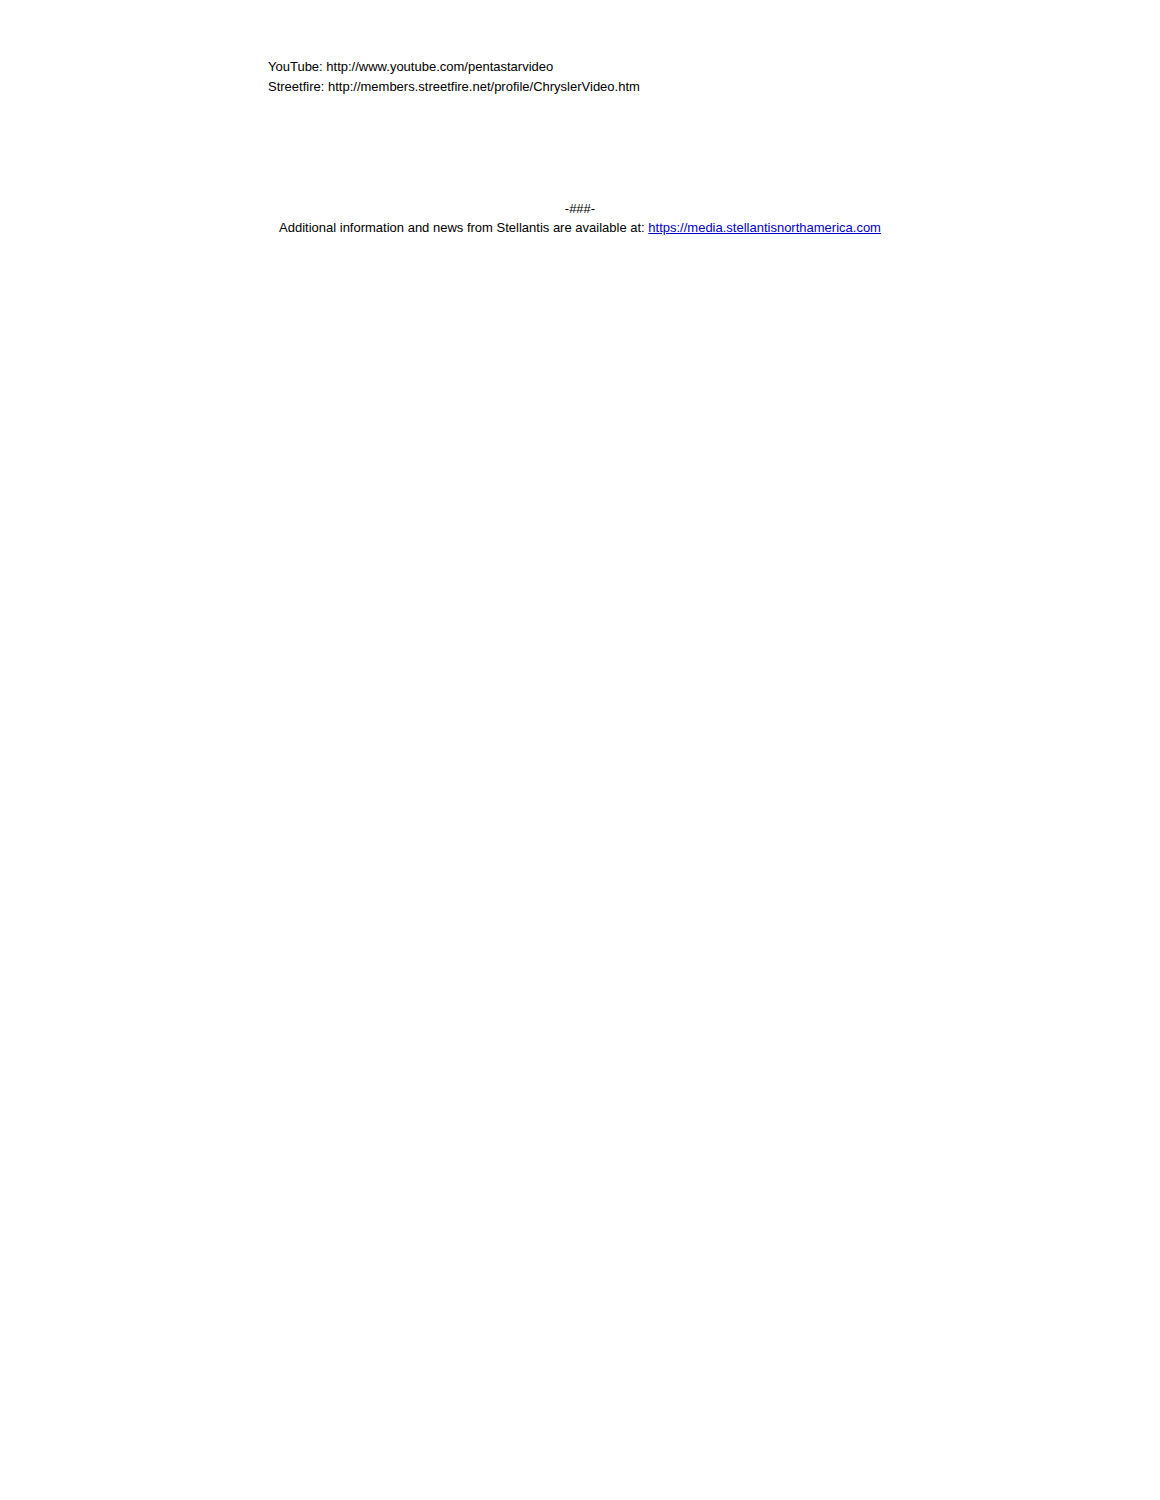YouTube: http://www.youtube.com/pentastarvideo
Streetfire: http://members.streetfire.net/profile/ChryslerVideo.htm
-###-
Additional information and news from Stellantis are available at: https://media.stellantisnorthamerica.com